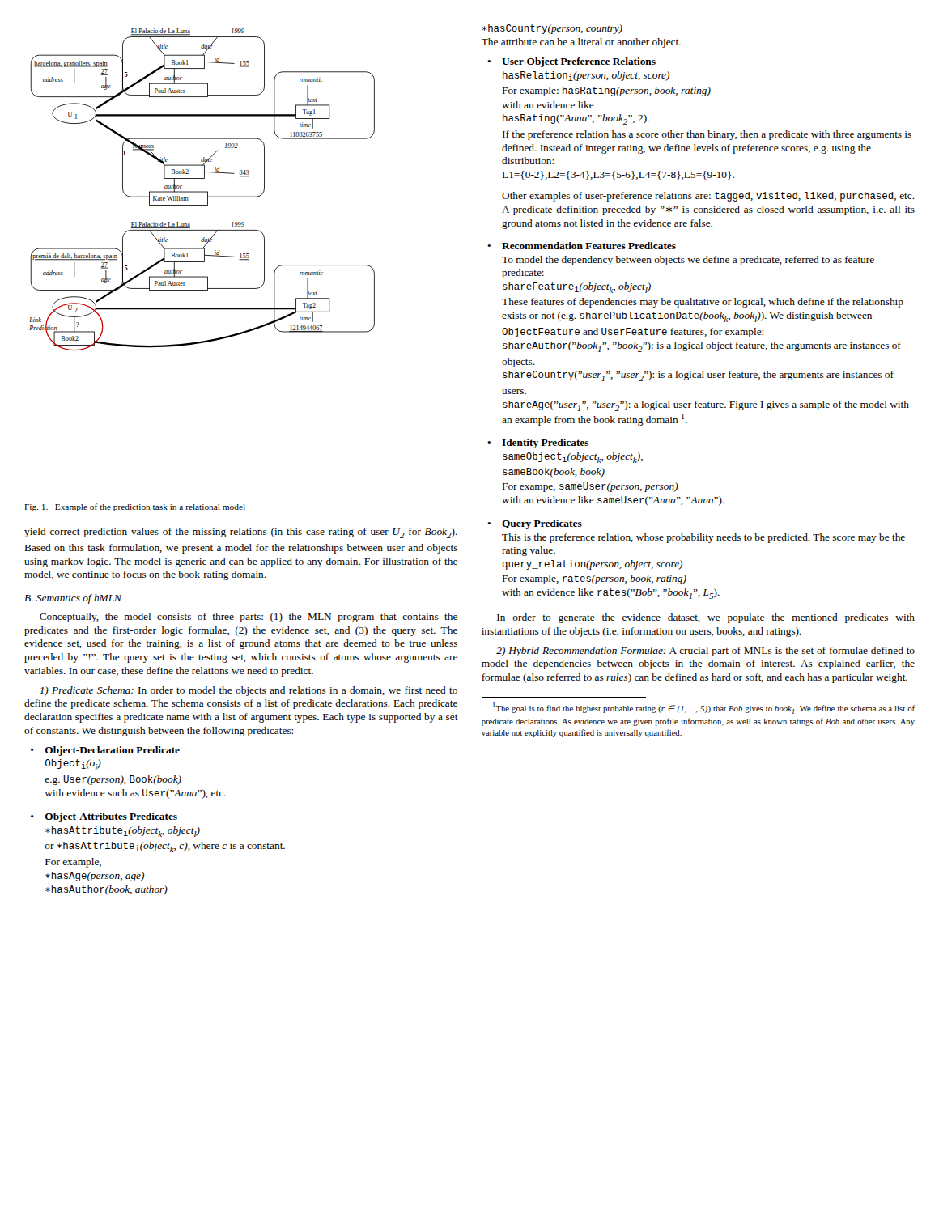El Palacio de La Luna 1999 title date Book1 id 155 author Paul Auster barcelona, granollers, spain address 27 age U 1 5 1 romantic text Tag1 time 1188263755 Rumors 1992 title date Book2 id 843 author Kate William El Palacio de La Luna 1999 title date Book1 id 155 author Paul Auster premià de dalt, barcelona, spain address 27 age U 2 5 Link Prediction ? Book2 romantic text Tag2 time 1214944067
Fig. 1. Example of the prediction task in a relational model
yield correct prediction values of the missing relations (in this case rating of user U2 for Book2). Based on this task formulation, we present a model for the relationships between user and objects using markov logic. The model is generic and can be applied to any domain. For illustration of the model, we continue to focus on the book-rating domain.
B. Semantics of hMLN
Conceptually, the model consists of three parts: (1) the MLN program that contains the predicates and the first-order logic formulae, (2) the evidence set, and (3) the query set. The evidence set, used for the training, is a list of ground atoms that are deemed to be true unless preceded by ”!”. The query set is the testing set, which consists of atoms whose arguments are variables. In our case, these define the relations we need to predict.
1) Predicate Schema: In order to model the objects and relations in a domain, we first need to define the predicate schema. The schema consists of a list of predicate declarations. Each predicate declaration specifies a predicate name with a list of argument types. Each type is supported by a set of constants. We distinguish between the following predicates:
Object-Declaration Predicate
Objecti(oi)
e.g. User(person), Book(book)
with evidence such as User(”Anna”), etc.
Object-Attributes Predicates
∗hasAttributei(objectk, objectl)
or ∗hasAttributei(objectk, c), where c is a constant.
For example,
∗hasAge(person, age)
∗hasAuthor(book, author)
∗hasCountry(person, country)
The attribute can be a literal or another object.
User-Object Preference Relations
hasRelationi(person, object, score)
For example: hasRating(person, book, rating)
with an evidence like
hasRating(”Anna”, ”book2”, 2).
If the preference relation has a score other than binary, then a predicate with three arguments is defined. Instead of integer rating, we define levels of preference scores, e.g. using the distribution:
L1={0-2},L2={3-4},L3={5-6},L4={7-8},L5={9-10}.
Other examples of user-preference relations are: tagged, visited, liked, purchased, etc. A predicate definition preceded by ”∗” is considered as closed world assumption, i.e. all its ground atoms not listed in the evidence are false.
Recommendation Features Predicates
To model the dependency between objects we define a predicate, referred to as feature predicate:
shareFeaturei(objectk, objectl)
These features of dependencies may be qualitative or logical, which define if the relationship exists or not (e.g. sharePublicationDate(bookk, bookl)). We distinguish between ObjectFeature and UserFeature features, for example:
shareAuthor(”book1”, ”book2”): is a logical object feature, the arguments are instances of objects.
shareCountry(”user1”, ”user2”): is a logical user feature, the arguments are instances of users.
shareAge(”user1”, ”user2”): a logical user feature. Figure I gives a sample of the model with an example from the book rating domain 1.
Identity Predicates
sameObjecti(objectk, objectk),
sameBook(book, book)
For exampe, sameUser(person, person)
with an evidence like sameUser(”Anna”, ”Anna”).
Query Predicates
This is the preference relation, whose probability needs to be predicted. The score may be the rating value.
query_relation(person, object, score)
For example, rates(person, book, rating)
with an evidence like rates(”Bob”, ”book1”, L5).
In order to generate the evidence dataset, we populate the mentioned predicates with instantiations of the objects (i.e. information on users, books, and ratings).
2) Hybrid Recommendation Formulae: A crucial part of MNLs is the set of formulae defined to model the dependencies between objects in the domain of interest. As explained earlier, the formulae (also referred to as rules) can be defined as hard or soft, and each has a particular weight.
1The goal is to find the highest probable rating (r ∈ {1, ..., 5}) that Bob gives to book1. We define the schema as a list of predicate declarations. As evidence we are given profile information, as well as known ratings of Bob and other users. Any variable not explicitly quantified is universally quantified.